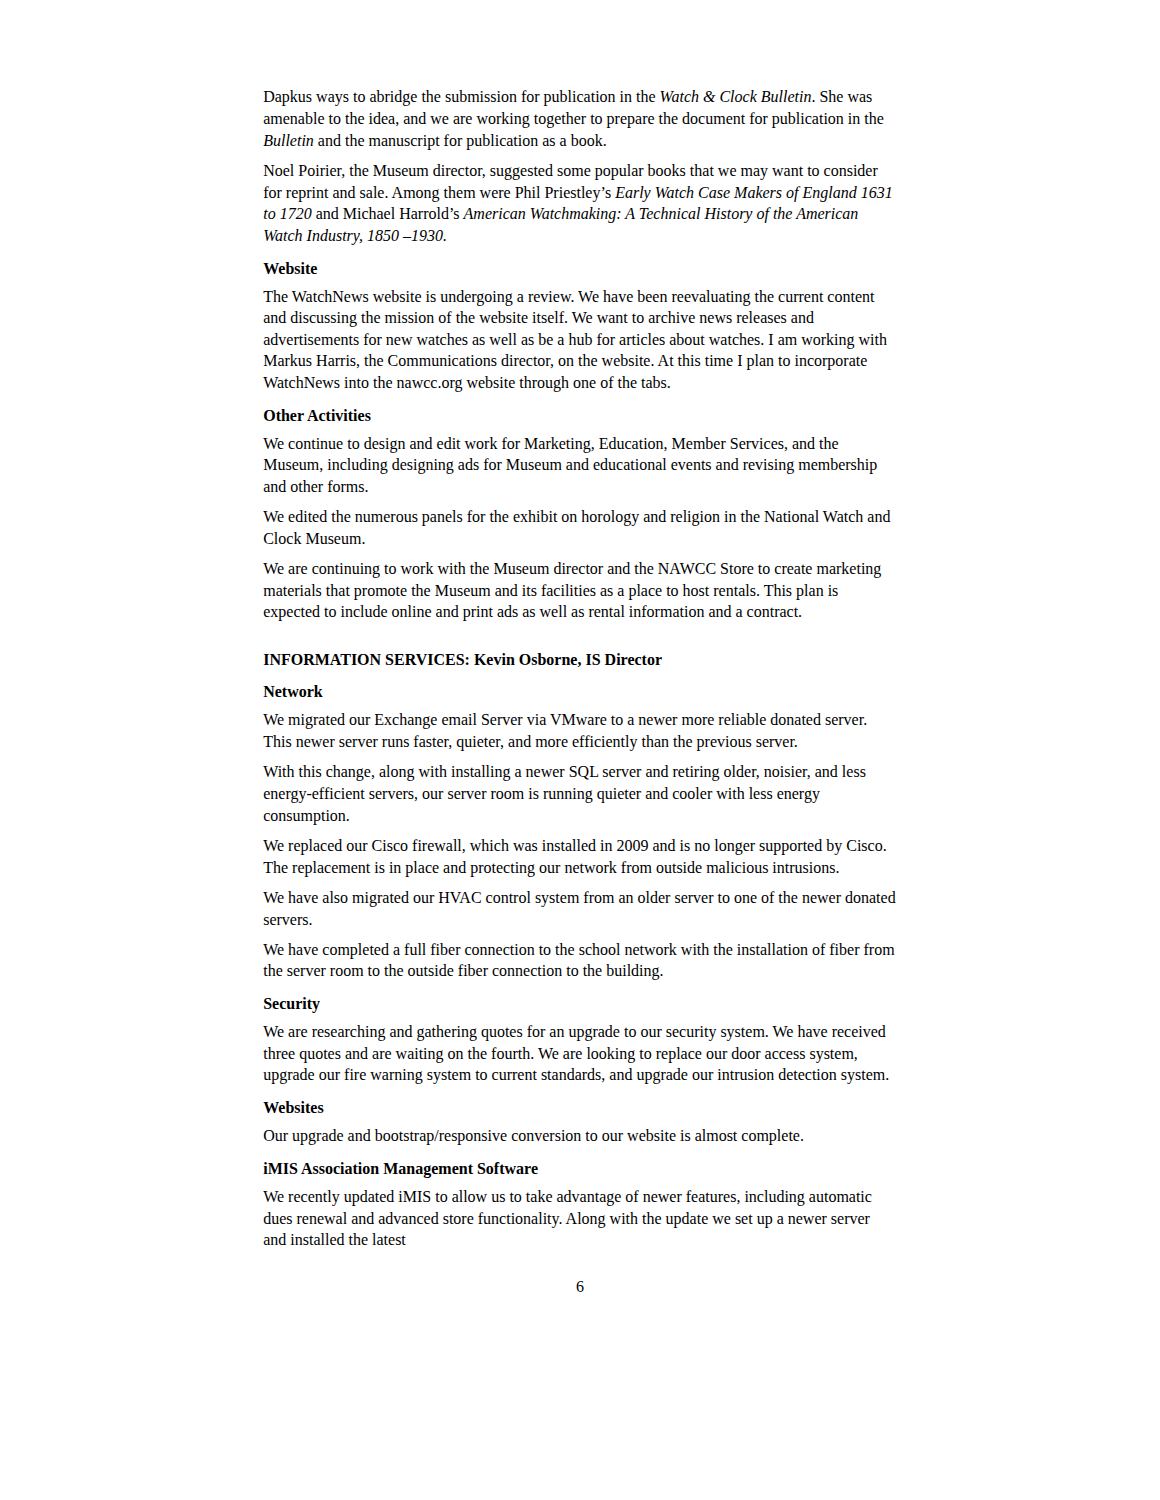Dapkus ways to abridge the submission for publication in the Watch & Clock Bulletin. She was amenable to the idea, and we are working together to prepare the document for publication in the Bulletin and the manuscript for publication as a book.
Noel Poirier, the Museum director, suggested some popular books that we may want to consider for reprint and sale. Among them were Phil Priestley’s Early Watch Case Makers of England 1631 to 1720 and Michael Harrold’s American Watchmaking: A Technical History of the American Watch Industry, 1850 –1930.
Website
The WatchNews website is undergoing a review. We have been reevaluating the current content and discussing the mission of the website itself. We want to archive news releases and advertisements for new watches as well as be a hub for articles about watches. I am working with Markus Harris, the Communications director, on the website. At this time I plan to incorporate WatchNews into the nawcc.org website through one of the tabs.
Other Activities
We continue to design and edit work for Marketing, Education, Member Services, and the Museum, including designing ads for Museum and educational events and revising membership and other forms.
We edited the numerous panels for the exhibit on horology and religion in the National Watch and Clock Museum.
We are continuing to work with the Museum director and the NAWCC Store to create marketing materials that promote the Museum and its facilities as a place to host rentals. This plan is expected to include online and print ads as well as rental information and a contract.
INFORMATION SERVICES: Kevin Osborne, IS Director
Network
We migrated our Exchange email Server via VMware to a newer more reliable donated server. This newer server runs faster, quieter, and more efficiently than the previous server.
With this change, along with installing a newer SQL server and retiring older, noisier, and less energy-efficient servers, our server room is running quieter and cooler with less energy consumption.
We replaced our Cisco firewall, which was installed in 2009 and is no longer supported by Cisco. The replacement is in place and protecting our network from outside malicious intrusions.
We have also migrated our HVAC control system from an older server to one of the newer donated servers.
We have completed a full fiber connection to the school network with the installation of fiber from the server room to the outside fiber connection to the building.
Security
We are researching and gathering quotes for an upgrade to our security system. We have received three quotes and are waiting on the fourth. We are looking to replace our door access system, upgrade our fire warning system to current standards, and upgrade our intrusion detection system.
Websites
Our upgrade and bootstrap/responsive conversion to our website is almost complete.
iMIS Association Management Software
We recently updated iMIS to allow us to take advantage of newer features, including automatic dues renewal and advanced store functionality. Along with the update we set up a newer server and installed the latest
6